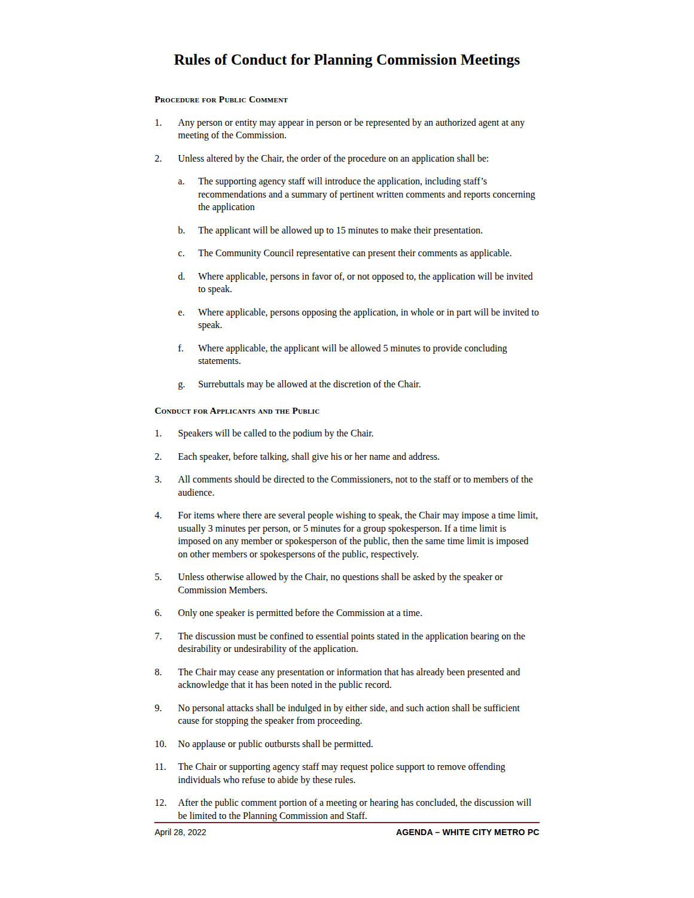Rules of Conduct for Planning Commission Meetings
Procedure for Public Comment
1. Any person or entity may appear in person or be represented by an authorized agent at any meeting of the Commission.
2. Unless altered by the Chair, the order of the procedure on an application shall be:
a. The supporting agency staff will introduce the application, including staff’s recommendations and a summary of pertinent written comments and reports concerning the application
b. The applicant will be allowed up to 15 minutes to make their presentation.
c. The Community Council representative can present their comments as applicable.
d. Where applicable, persons in favor of, or not opposed to, the application will be invited to speak.
e. Where applicable, persons opposing the application, in whole or in part will be invited to speak.
f. Where applicable, the applicant will be allowed 5 minutes to provide concluding statements.
g. Surrebuttals may be allowed at the discretion of the Chair.
Conduct for Applicants and the Public
1. Speakers will be called to the podium by the Chair.
2. Each speaker, before talking, shall give his or her name and address.
3. All comments should be directed to the Commissioners, not to the staff or to members of the audience.
4. For items where there are several people wishing to speak, the Chair may impose a time limit, usually 3 minutes per person, or 5 minutes for a group spokesperson. If a time limit is imposed on any member or spokesperson of the public, then the same time limit is imposed on other members or spokespersons of the public, respectively.
5. Unless otherwise allowed by the Chair, no questions shall be asked by the speaker or Commission Members.
6. Only one speaker is permitted before the Commission at a time.
7. The discussion must be confined to essential points stated in the application bearing on the desirability or undesirability of the application.
8. The Chair may cease any presentation or information that has already been presented and acknowledge that it has been noted in the public record.
9. No personal attacks shall be indulged in by either side, and such action shall be sufficient cause for stopping the speaker from proceeding.
10. No applause or public outbursts shall be permitted.
11. The Chair or supporting agency staff may request police support to remove offending individuals who refuse to abide by these rules.
12. After the public comment portion of a meeting or hearing has concluded, the discussion will be limited to the Planning Commission and Staff.
April 28, 2022
AGENDA – WHITE CITY METRO PC